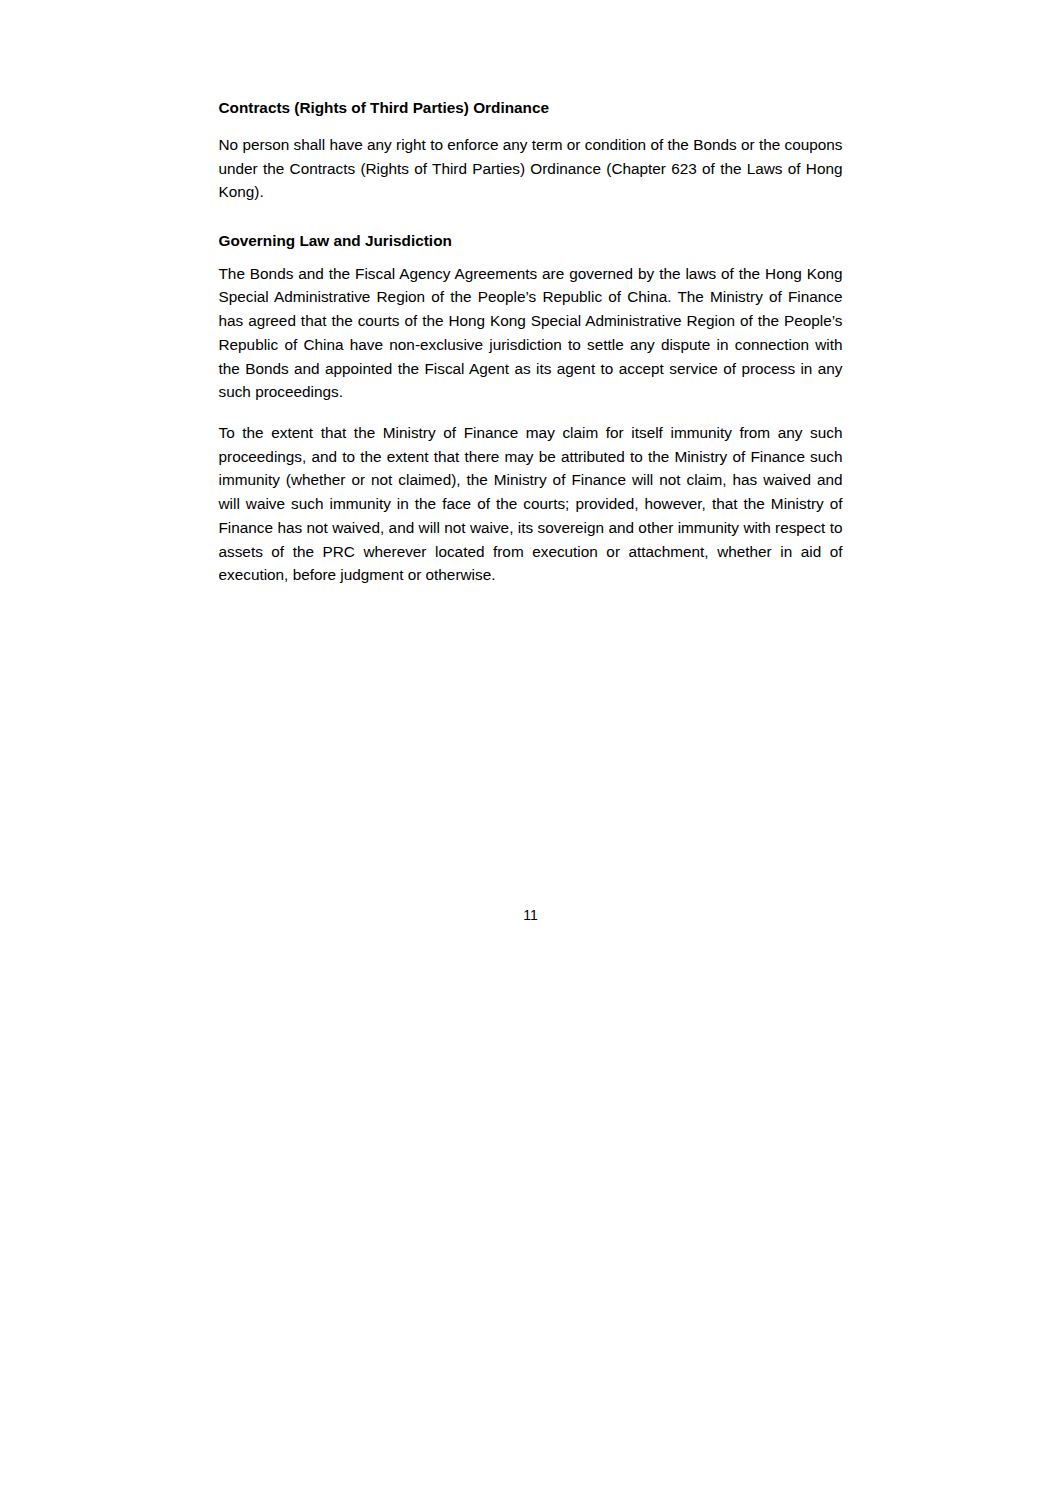Contracts (Rights of Third Parties) Ordinance
No person shall have any right to enforce any term or condition of the Bonds or the coupons under the Contracts (Rights of Third Parties) Ordinance (Chapter 623 of the Laws of Hong Kong).
Governing Law and Jurisdiction
The Bonds and the Fiscal Agency Agreements are governed by the laws of the Hong Kong Special Administrative Region of the People’s Republic of China. The Ministry of Finance has agreed that the courts of the Hong Kong Special Administrative Region of the People’s Republic of China have non-exclusive jurisdiction to settle any dispute in connection with the Bonds and appointed the Fiscal Agent as its agent to accept service of process in any such proceedings.
To the extent that the Ministry of Finance may claim for itself immunity from any such proceedings, and to the extent that there may be attributed to the Ministry of Finance such immunity (whether or not claimed), the Ministry of Finance will not claim, has waived and will waive such immunity in the face of the courts; provided, however, that the Ministry of Finance has not waived, and will not waive, its sovereign and other immunity with respect to assets of the PRC wherever located from execution or attachment, whether in aid of execution, before judgment or otherwise.
11